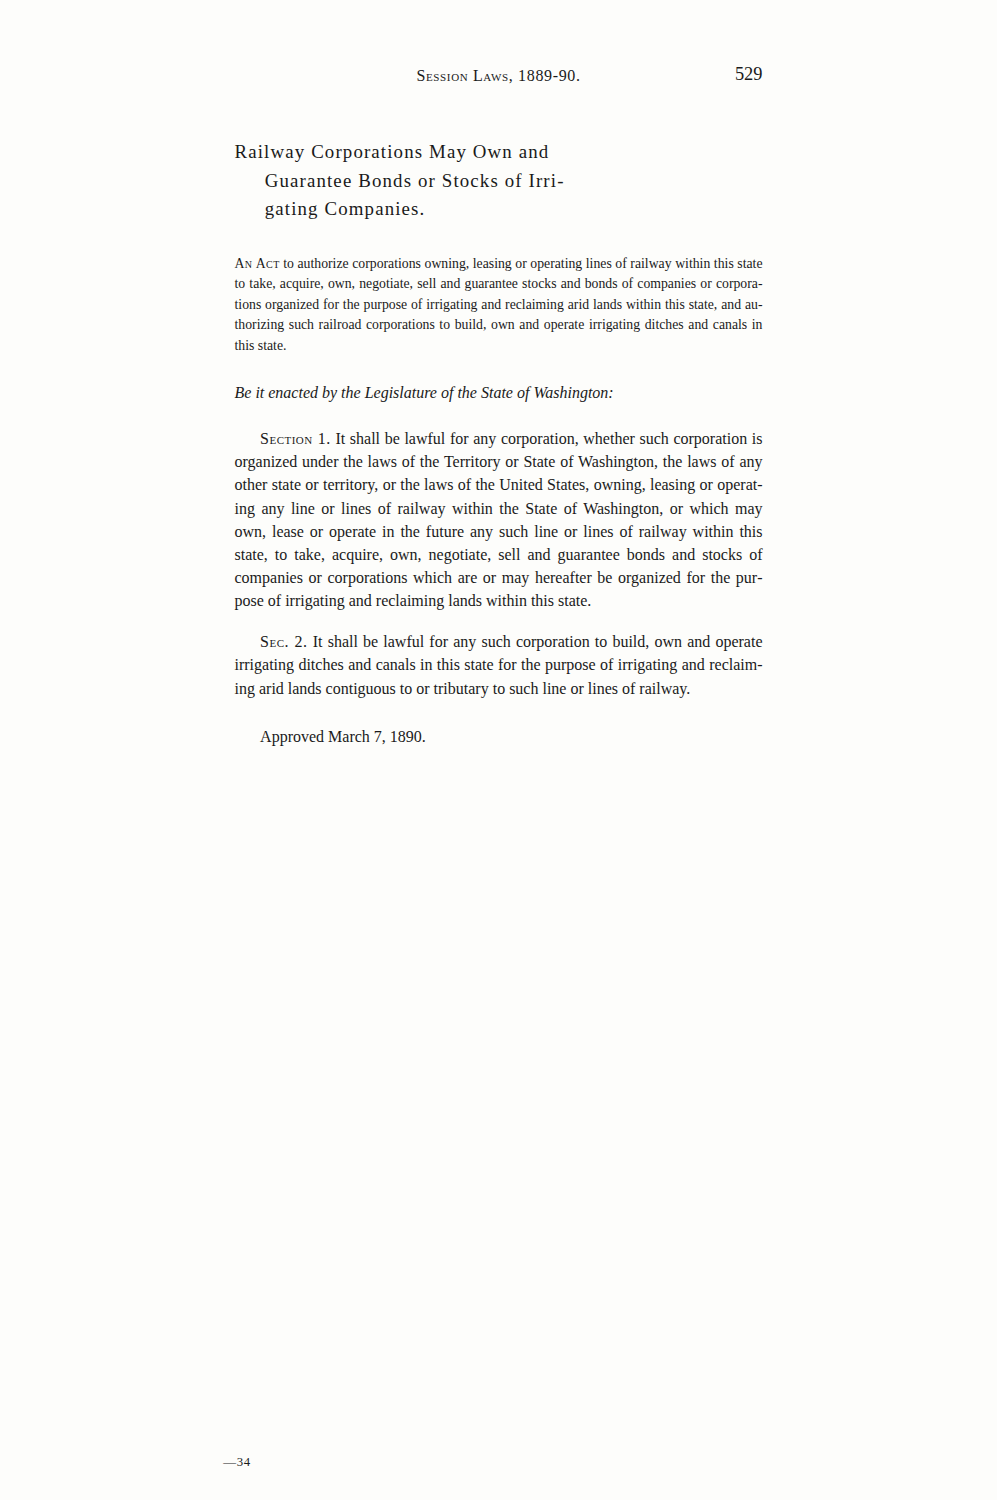Session Laws, 1889-90. 529
Railway Corporations May Own andGuarantee Bonds or Stocks of Irri-gating Companies.
An Act to authorize corporations owning, leasing or operating lines of railway within this state to take, acquire, own, negotiate, sell and guarantee stocks and bonds of companies or corporations organized for the purpose of irrigating and reclaiming arid lands within this state, and authorizing such railroad corporations to build, own and operate irrigating ditches and canals in this state.
Be it enacted by the Legislature of the State of Washington:
Section 1. It shall be lawful for any corporation, whether such corporation is organized under the laws of the Territory or State of Washington, the laws of any other state or territory, or the laws of the United States, owning, leasing or operating any line or lines of railway within the State of Washington, or which may own, lease or operate in the future any such line or lines of railway within this state, to take, acquire, own, negotiate, sell and guarantee bonds and stocks of companies or corporations which are or may hereafter be organized for the purpose of irrigating and reclaiming lands within this state.
Sec. 2. It shall be lawful for any such corporation to build, own and operate irrigating ditches and canals in this state for the purpose of irrigating and reclaiming arid lands contiguous to or tributary to such line or lines of railway.
Approved March 7, 1890.
—34